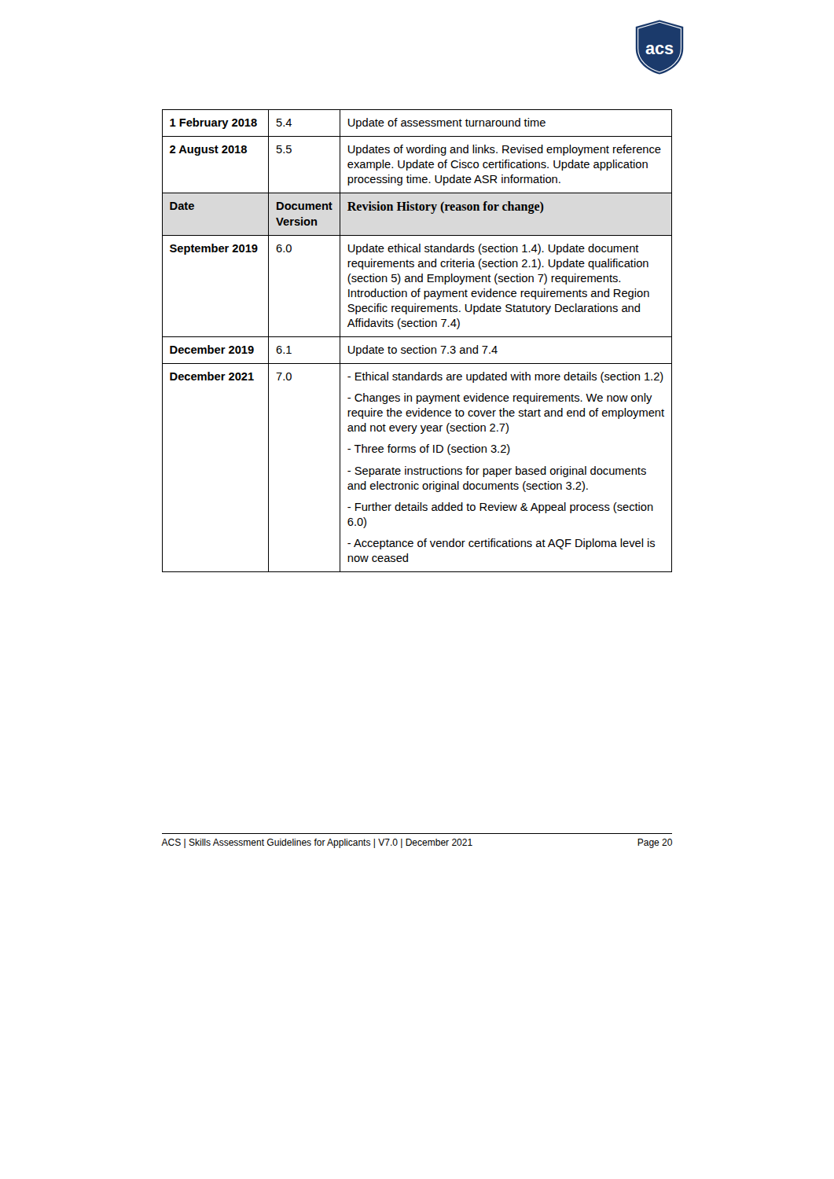acs
| 1 February 2018 | 5.4 | Update of assessment turnaround time |
| 2 August 2018 | 5.5 | Updates of wording and links. Revised employment reference example. Update of Cisco certifications. Update application processing time. Update ASR information. |
| Date | Document Version | Revision History (reason for change) |
| September 2019 | 6.0 | Update ethical standards (section 1.4). Update document requirements and criteria (section 2.1). Update qualification (section 5) and Employment (section 7) requirements. Introduction of payment evidence requirements and Region Specific requirements. Update Statutory Declarations and Affidavits (section 7.4) |
| December 2019 | 6.1 | Update to section 7.3 and 7.4 |
| December 2021 | 7.0 | - Ethical standards are updated with more details (section 1.2) - Changes in payment evidence requirements. We now only require the evidence to cover the start and end of employment and not every year (section 2.7) - Three forms of ID (section 3.2) - Separate instructions for paper based original documents and electronic original documents (section 3.2). - Further details added to Review & Appeal process (section 6.0) - Acceptance of vendor certifications at AQF Diploma level is now ceased |
ACS | Skills Assessment Guidelines for Applicants | V7.0 | December 2021 Page 20